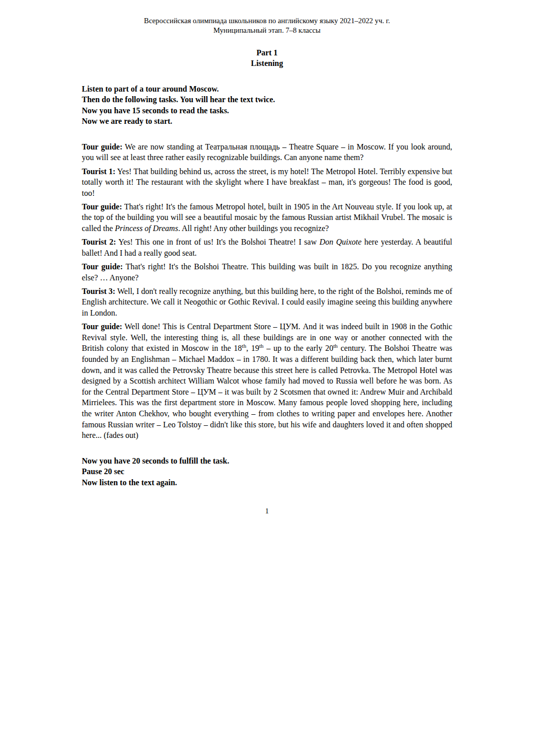Всероссийская олимпиада школьников по английскому языку 2021–2022 уч. г.
Муниципальный этап. 7–8 классы
Part 1
Listening
Listen to part of a tour around Moscow.
Then do the following tasks. You will hear the text twice.
Now you have 15 seconds to read the tasks.
Now we are ready to start.
Tour guide: We are now standing at Театральная площадь – Theatre Square – in Moscow. If you look around, you will see at least three rather easily recognizable buildings. Can anyone name them?
Tourist 1: Yes! That building behind us, across the street, is my hotel! The Metropol Hotel. Terribly expensive but totally worth it! The restaurant with the skylight where I have breakfast – man, it's gorgeous! The food is good, too!
Tour guide: That's right! It's the famous Metropol hotel, built in 1905 in the Art Nouveau style. If you look up, at the top of the building you will see a beautiful mosaic by the famous Russian artist Mikhail Vrubel. The mosaic is called the Princess of Dreams. All right! Any other buildings you recognize?
Tourist 2: Yes! This one in front of us! It's the Bolshoi Theatre! I saw Don Quixote here yesterday. A beautiful ballet! And I had a really good seat.
Tour guide: That's right! It's the Bolshoi Theatre. This building was built in 1825. Do you recognize anything else? … Anyone?
Tourist 3: Well, I don't really recognize anything, but this building here, to the right of the Bolshoi, reminds me of English architecture. We call it Neogothic or Gothic Revival. I could easily imagine seeing this building anywhere in London.
Tour guide: Well done! This is Central Department Store – ЦУМ. And it was indeed built in 1908 in the Gothic Revival style. Well, the interesting thing is, all these buildings are in one way or another connected with the British colony that existed in Moscow in the 18th, 19th – up to the early 20th century. The Bolshoi Theatre was founded by an Englishman – Michael Maddox – in 1780. It was a different building back then, which later burnt down, and it was called the Petrovsky Theatre because this street here is called Petrovka. The Metropol Hotel was designed by a Scottish architect William Walcot whose family had moved to Russia well before he was born. As for the Central Department Store – ЦУМ – it was built by 2 Scotsmen that owned it: Andrew Muir and Archibald Mirrielees. This was the first department store in Moscow. Many famous people loved shopping here, including the writer Anton Chekhov, who bought everything – from clothes to writing paper and envelopes here. Another famous Russian writer – Leo Tolstoy – didn't like this store, but his wife and daughters loved it and often shopped here... (fades out)
Now you have 20 seconds to fulfill the task.
Pause 20 sec
Now listen to the text again.
1